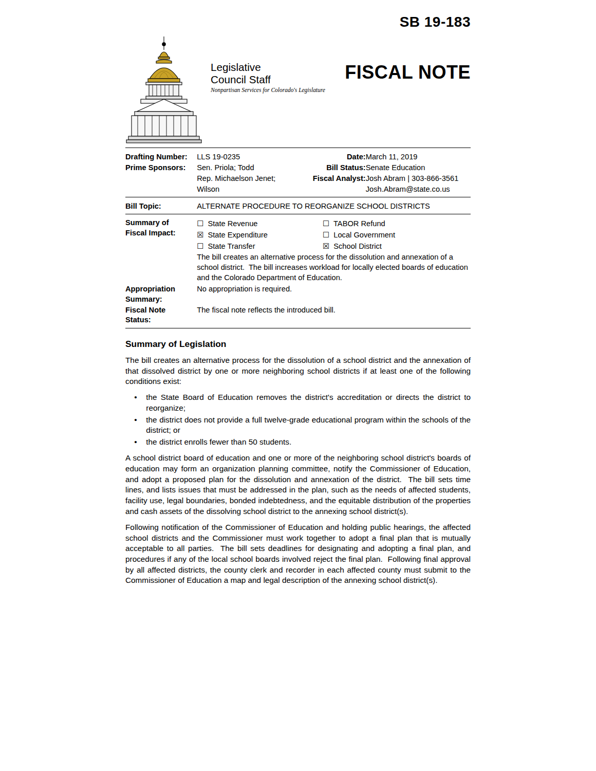SB 19-183
Legislative
Council Staff
Nonpartisan Services for Colorado's Legislature
FISCAL NOTE
| Drafting Number: | LLS 19-0235 | Date: | March 11, 2019 |
| Prime Sponsors: | Sen. Priola; Todd | Bill Status: | Senate Education |
| | Rep. Michaelson Jenet; | Fiscal Analyst: | Josh Abram / 303-866-3561 |
| | Wilson | | Josh.Abram@state.co.us |
| Bill Topic: | ALTERNATE PROCEDURE TO REORGANIZE SCHOOL DISTRICTS |
| Summary of Fiscal Impact: | / ☐ State Revenue / ☐ TABOR Refund / / ☒ State Expenditure / ☐ Local Government / / ☐ State Transfer / ☒ School District / / The bill creates an alternative process for the dissolution and annexation of a school district. The bill increases workload for locally elected boards of education and the Colorado Department of Education. / |
| Appropriation Summary: | No appropriation is required. |
| Fiscal Note Status: | The fiscal note reflects the introduced bill. |
Summary of Legislation
The bill creates an alternative process for the dissolution of a school district and the annexation of that dissolved district by one or more neighboring school districts if at least one of the following conditions exist:
the State Board of Education removes the district's accreditation or directs the district to reorganize;
the district does not provide a full twelve-grade educational program within the schools of the district; or
the district enrolls fewer than 50 students.
A school district board of education and one or more of the neighboring school district's boards of education may form an organization planning committee, notify the Commissioner of Education, and adopt a proposed plan for the dissolution and annexation of the district. The bill sets time lines, and lists issues that must be addressed in the plan, such as the needs of affected students, facility use, legal boundaries, bonded indebtedness, and the equitable distribution of the properties and cash assets of the dissolving school district to the annexing school district(s).
Following notification of the Commissioner of Education and holding public hearings, the affected school districts and the Commissioner must work together to adopt a final plan that is mutually acceptable to all parties. The bill sets deadlines for designating and adopting a final plan, and procedures if any of the local school boards involved reject the final plan. Following final approval by all affected districts, the county clerk and recorder in each affected county must submit to the Commissioner of Education a map and legal description of the annexing school district(s).